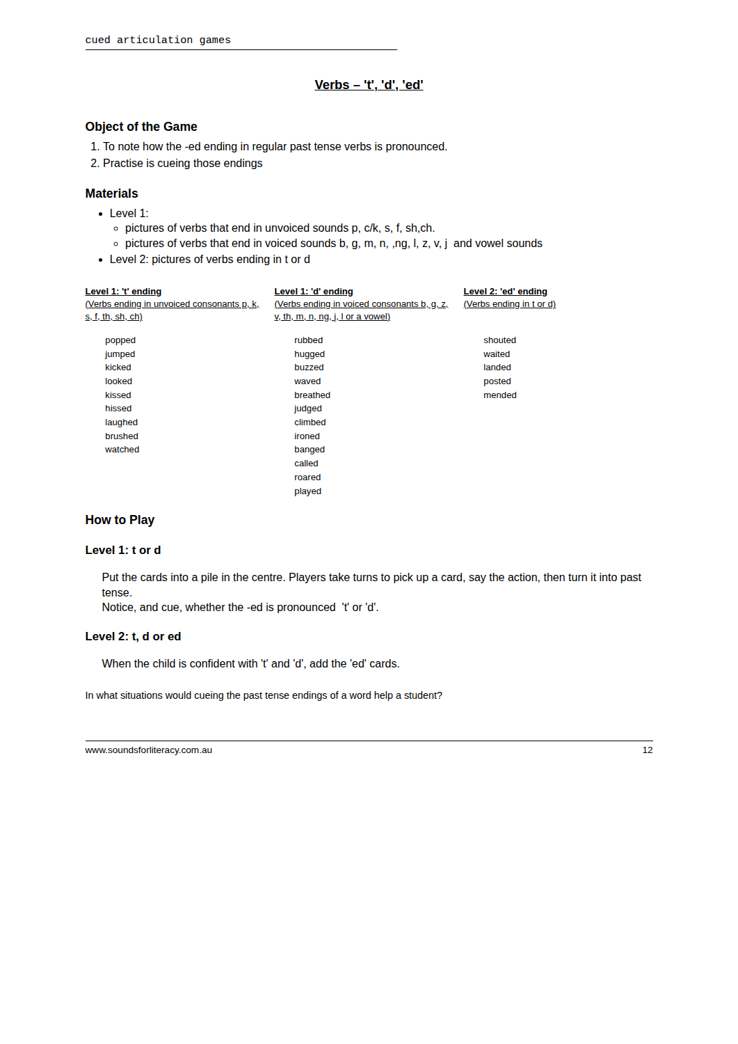cued articulation games
Verbs – 't', 'd', 'ed'
Object of the Game
To note how the -ed ending in regular past tense verbs is pronounced.
Practise is cueing those endings
Materials
Level 1:
pictures of verbs that end in unvoiced sounds p, c/k, s, f, sh,ch.
pictures of verbs that end in voiced sounds b, g, m, n, ,ng, l, z, v, j and vowel sounds
Level 2: pictures of verbs ending in t or d
| Level 1: 't' ending (Verbs ending in unvoiced consonants p, k, s, f, th, sh, ch) | Level 1: 'd' ending (Verbs ending in voiced consonants b, g, z, v, th, m, n, ng, j, l or a vowel) | Level 2: 'ed' ending (Verbs ending in t or d) |
| --- | --- | --- |
| popped jumped kicked looked kissed hissed laughed brushed watched | rubbed hugged buzzed waved breathed judged climbed ironed banged called roared played | shouted waited landed posted mended |
How to Play
Level 1: t or d
Put the cards into a pile in the centre. Players take turns to pick up a card, say the action, then turn it into past tense.
Notice, and cue, whether the -ed is pronounced 't' or 'd'.
Level 2: t, d or ed
When the child is confident with 't' and 'd', add the 'ed' cards.
In what situations would cueing the past tense endings of a word help a student?
www.soundsforliteracy.com.au 12